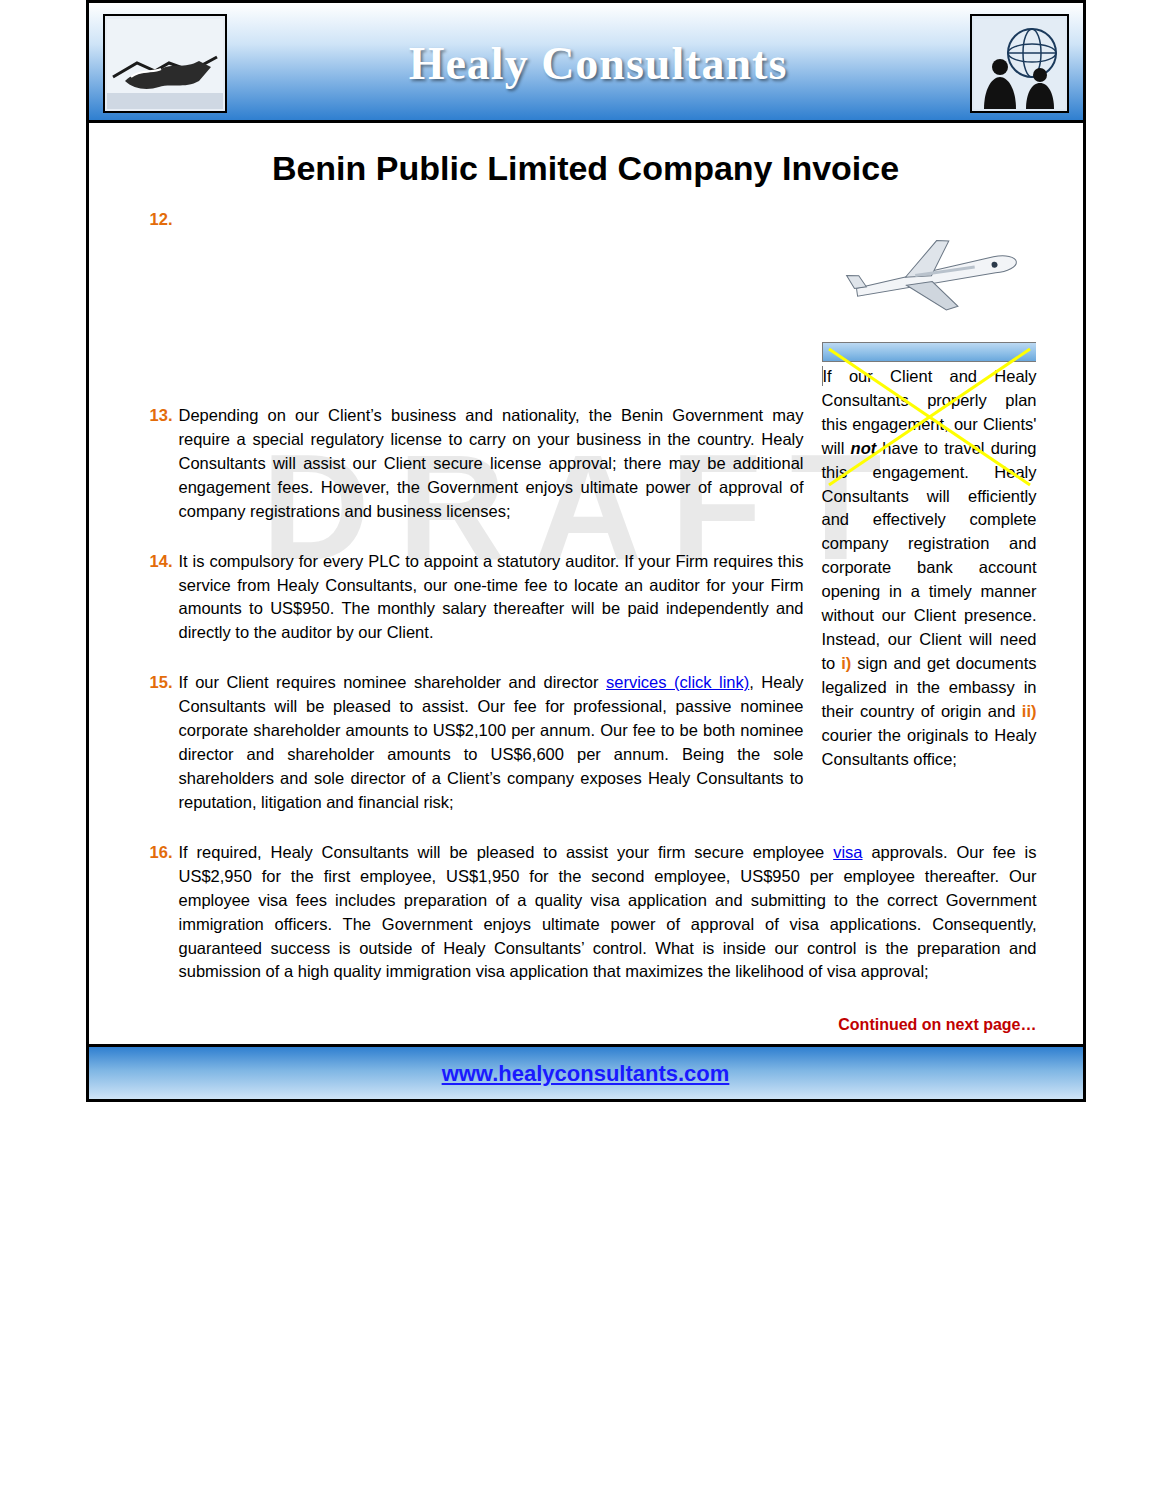Healy Consultants
Benin Public Limited Company Invoice
DRAFT
12. If our Client and Healy Consultants properly plan this engagement, our Clients' will not have to travel during this engagement. Healy Consultants will efficiently and effectively complete company registration and corporate bank account opening in a timely manner without our Client presence. Instead, our Client will need to i) sign and get documents legalized in the embassy in their country of origin and ii) courier the originals to Healy Consultants office;
13. Depending on our Client’s business and nationality, the Benin Government may require a special regulatory license to carry on your business in the country. Healy Consultants will assist our Client secure license approval; there may be additional engagement fees. However, the Government enjoys ultimate power of approval of company registrations and business licenses;
14. It is compulsory for every PLC to appoint a statutory auditor. If your Firm requires this service from Healy Consultants, our one-time fee to locate an auditor for your Firm amounts to US$950. The monthly salary thereafter will be paid independently and directly to the auditor by our Client.
15. If our Client requires nominee shareholder and director services (click link), Healy Consultants will be pleased to assist. Our fee for professional, passive nominee corporate shareholder amounts to US$2,100 per annum. Our fee to be both nominee director and shareholder amounts to US$6,600 per annum. Being the sole shareholders and sole director of a Client’s company exposes Healy Consultants to reputation, litigation and financial risk;
16. If required, Healy Consultants will be pleased to assist your firm secure employee visa approvals. Our fee is US$2,950 for the first employee, US$1,950 for the second employee, US$950 per employee thereafter. Our employee visa fees includes preparation of a quality visa application and submitting to the correct Government immigration officers. The Government enjoys ultimate power of approval of visa applications. Consequently, guaranteed success is outside of Healy Consultants’ control. What is inside our control is the preparation and submission of a high quality immigration visa application that maximizes the likelihood of visa approval;
Continued on next page…
www.healyconsultants.com